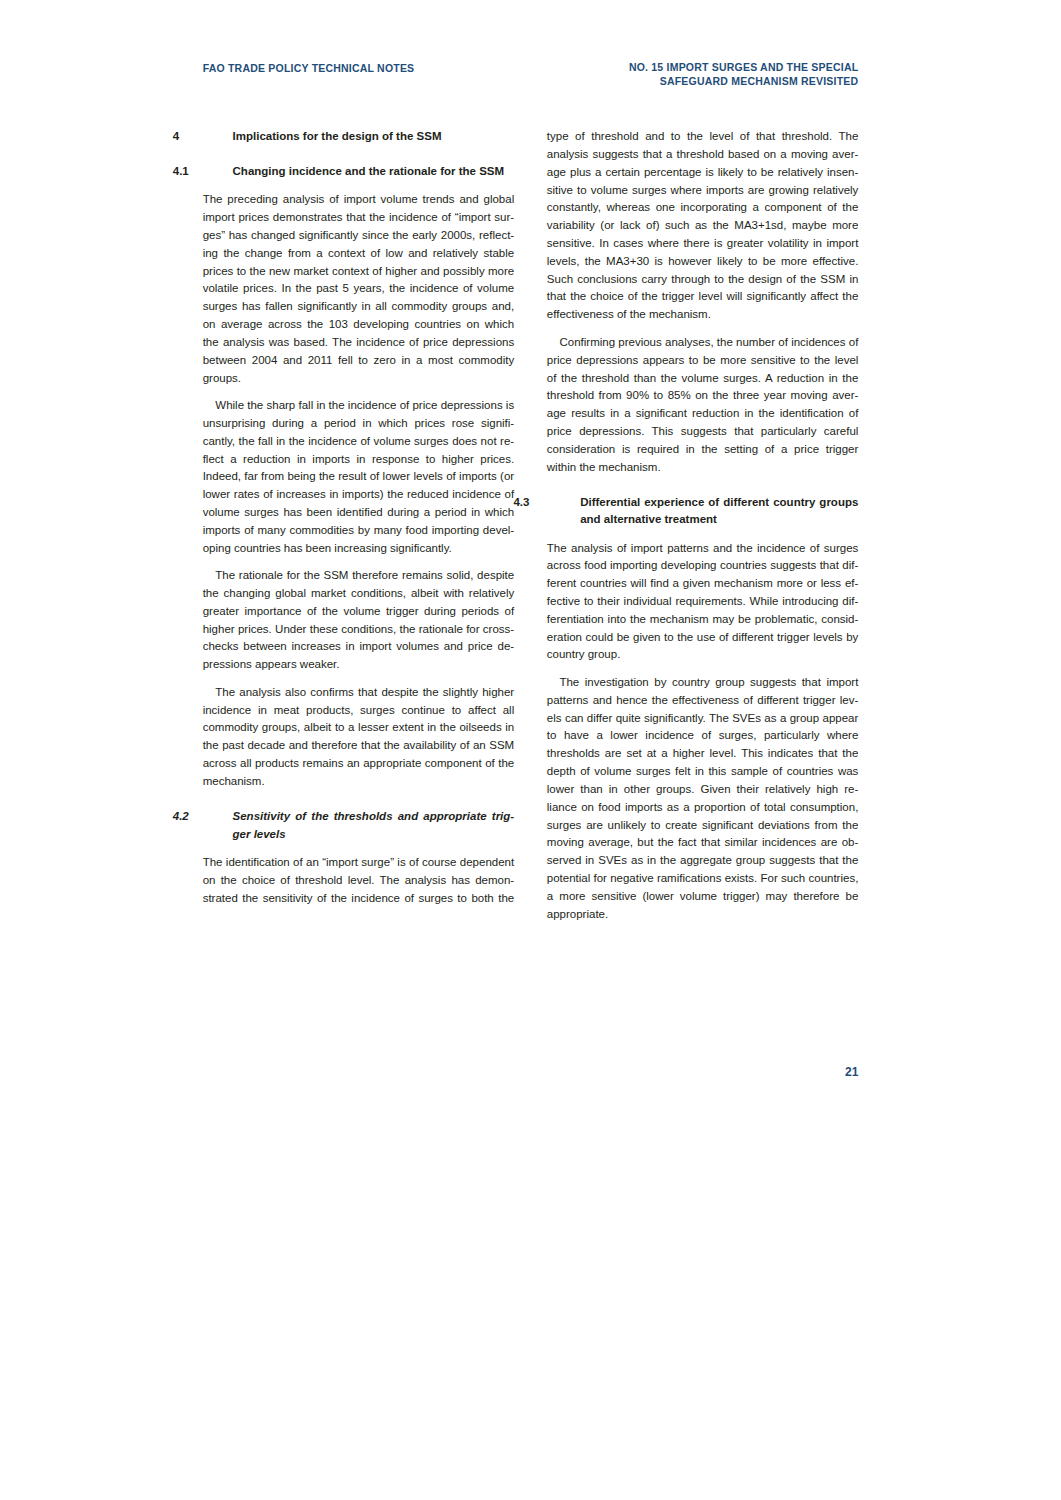FAO Trade Policy Technical Notes
No. 15 Import surges and the special
safeguard mechanism revisited
4 Implications for the design of the SSM
4.1 Changing incidence and the rationale for the SSM
The preceding analysis of import volume trends and global import prices demonstrates that the incidence of “import surges” has changed significantly since the early 2000s, reflecting the change from a context of low and relatively stable prices to the new market context of higher and possibly more volatile prices. In the past 5 years, the incidence of volume surges has fallen significantly in all commodity groups and, on average across the 103 developing countries on which the analysis was based. The incidence of price depressions between 2004 and 2011 fell to zero in a most commodity groups.
While the sharp fall in the incidence of price depressions is unsurprising during a period in which prices rose significantly, the fall in the incidence of volume surges does not reflect a reduction in imports in response to higher prices. Indeed, far from being the result of lower levels of imports (or lower rates of increases in imports) the reduced incidence of volume surges has been identified during a period in which imports of many commodities by many food importing developing countries has been increasing significantly.
The rationale for the SSM therefore remains solid, despite the changing global market conditions, albeit with relatively greater importance of the volume trigger during periods of higher prices. Under these conditions, the rationale for cross-checks between increases in import volumes and price depressions appears weaker.
The analysis also confirms that despite the slightly higher incidence in meat products, surges continue to affect all commodity groups, albeit to a lesser extent in the oilseeds in the past decade and therefore that the availability of an SSM across all products remains an appropriate component of the mechanism.
4.2 Sensitivity of the thresholds and appropriate trigger levels
The identification of an “import surge” is of course dependent on the choice of threshold level. The analysis has demonstrated the sensitivity of the incidence of surges to both the type of threshold and to the level of that threshold. The analysis suggests that a threshold based on a moving average plus a certain percentage is likely to be relatively insensitive to volume surges where imports are growing relatively constantly, whereas one incorporating a component of the variability (or lack of) such as the MA3+1sd, maybe more sensitive. In cases where there is greater volatility in import levels, the MA3+30 is however likely to be more effective. Such conclusions carry through to the design of the SSM in that the choice of the trigger level will significantly affect the effectiveness of the mechanism.
Confirming previous analyses, the number of incidences of price depressions appears to be more sensitive to the level of the threshold than the volume surges. A reduction in the threshold from 90% to 85% on the three year moving average results in a significant reduction in the identification of price depressions. This suggests that particularly careful consideration is required in the setting of a price trigger within the mechanism.
4.3 Differential experience of different country groups and alternative treatment
The analysis of import patterns and the incidence of surges across food importing developing countries suggests that different countries will find a given mechanism more or less effective to their individual requirements. While introducing differentiation into the mechanism may be problematic, consideration could be given to the use of different trigger levels by country group.
The investigation by country group suggests that import patterns and hence the effectiveness of different trigger levels can differ quite significantly. The SVEs as a group appear to have a lower incidence of surges, particularly where thresholds are set at a higher level. This indicates that the depth of volume surges felt in this sample of countries was lower than in other groups. Given their relatively high reliance on food imports as a proportion of total consumption, surges are unlikely to create significant deviations from the moving average, but the fact that similar incidences are observed in SVEs as in the aggregate group suggests that the potential for negative ramifications exists. For such countries, a more sensitive (lower volume trigger) may therefore be appropriate.
21